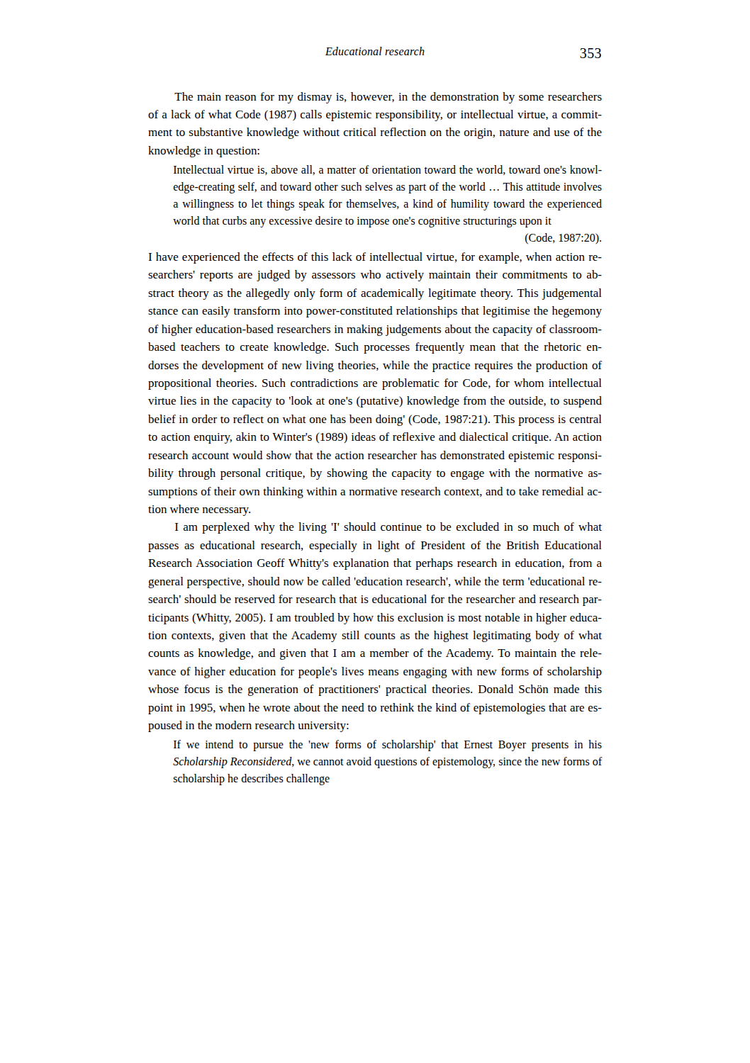Educational research 353
The main reason for my dismay is, however, in the demonstration by some researchers of a lack of what Code (1987) calls epistemic responsibility, or intellectual virtue, a commitment to substantive knowledge without critical reflection on the origin, nature and use of the knowledge in question:
Intellectual virtue is, above all, a matter of orientation toward the world, toward one's knowledge-creating self, and toward other such selves as part of the world … This attitude involves a willingness to let things speak for themselves, a kind of humility toward the experienced world that curbs any excessive desire to impose one's cognitive structurings upon it (Code, 1987:20).
I have experienced the effects of this lack of intellectual virtue, for example, when action researchers' reports are judged by assessors who actively maintain their commitments to abstract theory as the allegedly only form of academically legitimate theory. This judgemental stance can easily transform into power-constituted relationships that legitimise the hegemony of higher education-based researchers in making judgements about the capacity of classroom-based teachers to create knowledge. Such processes frequently mean that the rhetoric endorses the development of new living theories, while the practice requires the production of propositional theories. Such contradictions are problematic for Code, for whom intellectual virtue lies in the capacity to 'look at one's (putative) knowledge from the outside, to suspend belief in order to reflect on what one has been doing' (Code, 1987:21). This process is central to action enquiry, akin to Winter's (1989) ideas of reflexive and dialectical critique. An action research account would show that the action researcher has demonstrated epistemic responsibility through personal critique, by showing the capacity to engage with the normative assumptions of their own thinking within a normative research context, and to take remedial action where necessary.
I am perplexed why the living 'I' should continue to be excluded in so much of what passes as educational research, especially in light of President of the British Educational Research Association Geoff Whitty's explanation that perhaps research in education, from a general perspective, should now be called 'education research', while the term 'educational research' should be reserved for research that is educational for the researcher and research participants (Whitty, 2005). I am troubled by how this exclusion is most notable in higher education contexts, given that the Academy still counts as the highest legitimating body of what counts as knowledge, and given that I am a member of the Academy. To maintain the relevance of higher education for people's lives means engaging with new forms of scholarship whose focus is the generation of practitioners' practical theories. Donald Schön made this point in 1995, when he wrote about the need to rethink the kind of epistemologies that are espoused in the modern research university:
If we intend to pursue the 'new forms of scholarship' that Ernest Boyer presents in his Scholarship Reconsidered, we cannot avoid questions of epistemology, since the new forms of scholarship he describes challenge